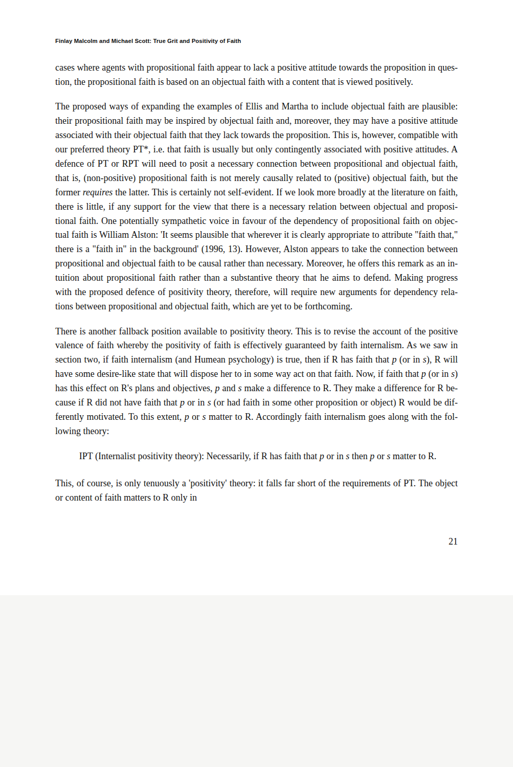Finlay Malcolm and Michael Scott: True Grit and Positivity of Faith
cases where agents with propositional faith appear to lack a positive attitude towards the proposition in question, the propositional faith is based on an objectual faith with a content that is viewed positively.
The proposed ways of expanding the examples of Ellis and Martha to include objectual faith are plausible: their propositional faith may be inspired by objectual faith and, moreover, they may have a positive attitude associated with their objectual faith that they lack towards the proposition. This is, however, compatible with our preferred theory PT*, i.e. that faith is usually but only contingently associated with positive attitudes. A defence of PT or RPT will need to posit a necessary connection between propositional and objectual faith, that is, (non-positive) propositional faith is not merely causally related to (positive) objectual faith, but the former requires the latter. This is certainly not self-evident. If we look more broadly at the literature on faith, there is little, if any support for the view that there is a necessary relation between objectual and propositional faith. One potentially sympathetic voice in favour of the dependency of propositional faith on objectual faith is William Alston: 'It seems plausible that wherever it is clearly appropriate to attribute "faith that," there is a "faith in" in the background' (1996, 13). However, Alston appears to take the connection between propositional and objectual faith to be causal rather than necessary. Moreover, he offers this remark as an intuition about propositional faith rather than a substantive theory that he aims to defend. Making progress with the proposed defence of positivity theory, therefore, will require new arguments for dependency relations between propositional and objectual faith, which are yet to be forthcoming.
There is another fallback position available to positivity theory. This is to revise the account of the positive valence of faith whereby the positivity of faith is effectively guaranteed by faith internalism. As we saw in section two, if faith internalism (and Humean psychology) is true, then if R has faith that p (or in s), R will have some desire-like state that will dispose her to in some way act on that faith. Now, if faith that p (or in s) has this effect on R's plans and objectives, p and s make a difference to R. They make a difference for R because if R did not have faith that p or in s (or had faith in some other proposition or object) R would be differently motivated. To this extent, p or s matter to R. Accordingly faith internalism goes along with the following theory:
IPT (Internalist positivity theory): Necessarily, if R has faith that p or in s then p or s matter to R.
This, of course, is only tenuously a 'positivity' theory: it falls far short of the requirements of PT. The object or content of faith matters to R only in
21